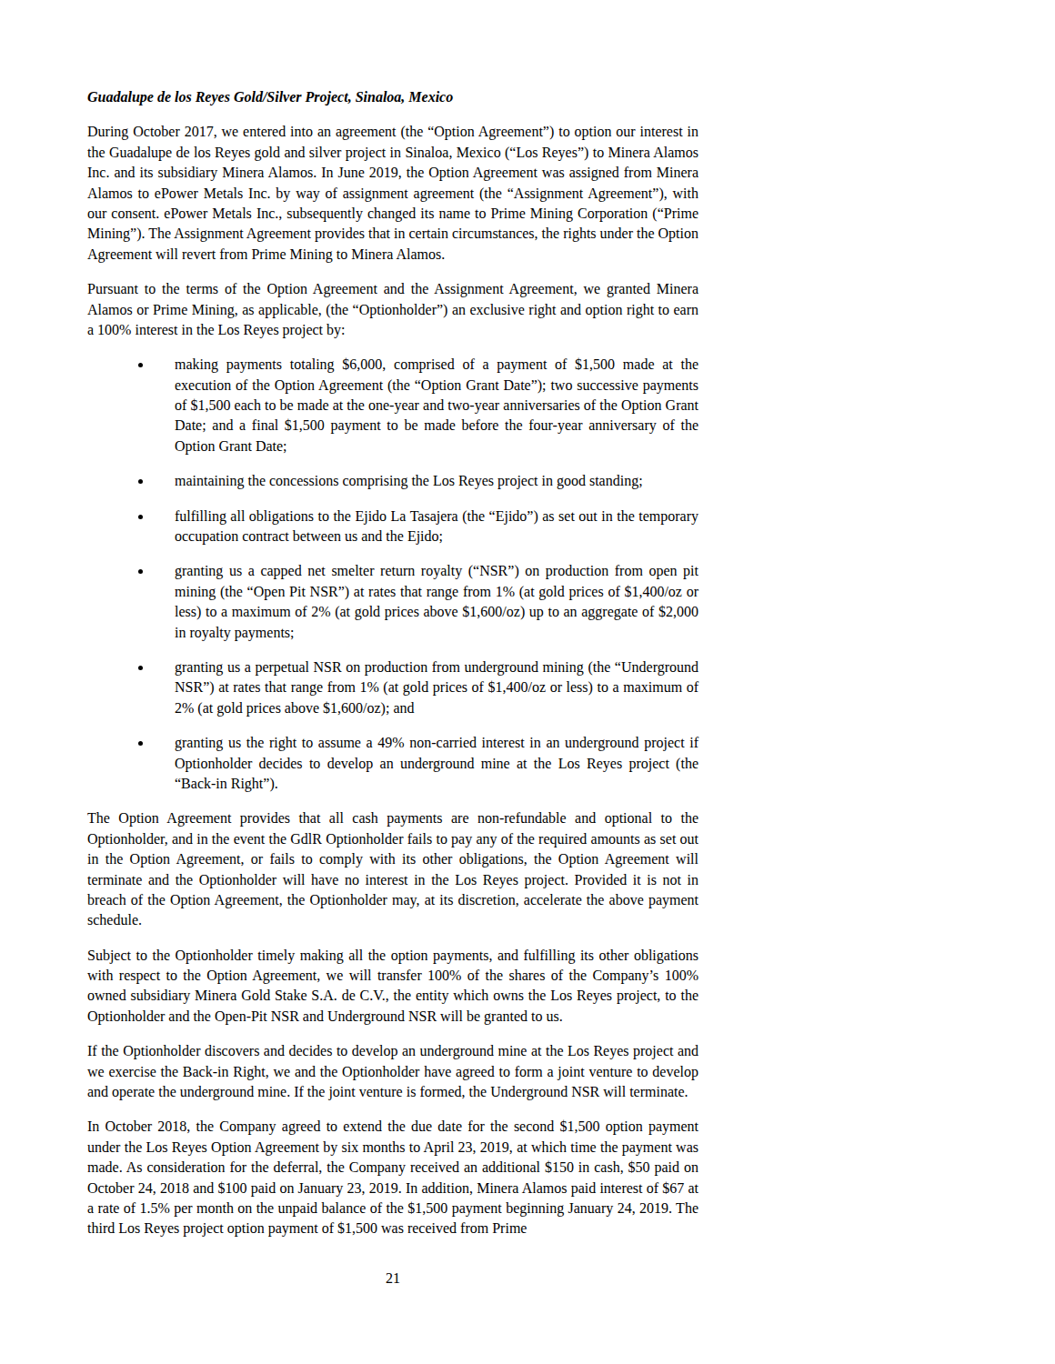Guadalupe de los Reyes Gold/Silver Project, Sinaloa, Mexico
During October 2017, we entered into an agreement (the “Option Agreement”) to option our interest in the Guadalupe de los Reyes gold and silver project in Sinaloa, Mexico (“Los Reyes”) to Minera Alamos Inc. and its subsidiary Minera Alamos. In June 2019, the Option Agreement was assigned from Minera Alamos to ePower Metals Inc. by way of assignment agreement (the “Assignment Agreement”), with our consent. ePower Metals Inc., subsequently changed its name to Prime Mining Corporation (“Prime Mining”). The Assignment Agreement provides that in certain circumstances, the rights under the Option Agreement will revert from Prime Mining to Minera Alamos.
Pursuant to the terms of the Option Agreement and the Assignment Agreement, we granted Minera Alamos or Prime Mining, as applicable, (the “Optionholder”) an exclusive right and option right to earn a 100% interest in the Los Reyes project by:
making payments totaling $6,000, comprised of a payment of $1,500 made at the execution of the Option Agreement (the “Option Grant Date”); two successive payments of $1,500 each to be made at the one-year and two-year anniversaries of the Option Grant Date; and a final $1,500 payment to be made before the four-year anniversary of the Option Grant Date;
maintaining the concessions comprising the Los Reyes project in good standing;
fulfilling all obligations to the Ejido La Tasajera (the “Ejido”) as set out in the temporary occupation contract between us and the Ejido;
granting us a capped net smelter return royalty (“NSR”) on production from open pit mining (the “Open Pit NSR”) at rates that range from 1% (at gold prices of $1,400/oz or less) to a maximum of 2% (at gold prices above $1,600/oz) up to an aggregate of $2,000 in royalty payments;
granting us a perpetual NSR on production from underground mining (the “Underground NSR”) at rates that range from 1% (at gold prices of $1,400/oz or less) to a maximum of 2% (at gold prices above $1,600/oz); and
granting us the right to assume a 49% non-carried interest in an underground project if Optionholder decides to develop an underground mine at the Los Reyes project (the “Back-in Right”).
The Option Agreement provides that all cash payments are non-refundable and optional to the Optionholder, and in the event the GdlR Optionholder fails to pay any of the required amounts as set out in the Option Agreement, or fails to comply with its other obligations, the Option Agreement will terminate and the Optionholder will have no interest in the Los Reyes project. Provided it is not in breach of the Option Agreement, the Optionholder may, at its discretion, accelerate the above payment schedule.
Subject to the Optionholder timely making all the option payments, and fulfilling its other obligations with respect to the Option Agreement, we will transfer 100% of the shares of the Company’s 100% owned subsidiary Minera Gold Stake S.A. de C.V., the entity which owns the Los Reyes project, to the Optionholder and the Open-Pit NSR and Underground NSR will be granted to us.
If the Optionholder discovers and decides to develop an underground mine at the Los Reyes project and we exercise the Back-in Right, we and the Optionholder have agreed to form a joint venture to develop and operate the underground mine. If the joint venture is formed, the Underground NSR will terminate.
In October 2018, the Company agreed to extend the due date for the second $1,500 option payment under the Los Reyes Option Agreement by six months to April 23, 2019, at which time the payment was made. As consideration for the deferral, the Company received an additional $150 in cash, $50 paid on October 24, 2018 and $100 paid on January 23, 2019. In addition, Minera Alamos paid interest of $67 at a rate of 1.5% per month on the unpaid balance of the $1,500 payment beginning January 24, 2019. The third Los Reyes project option payment of $1,500 was received from Prime
21